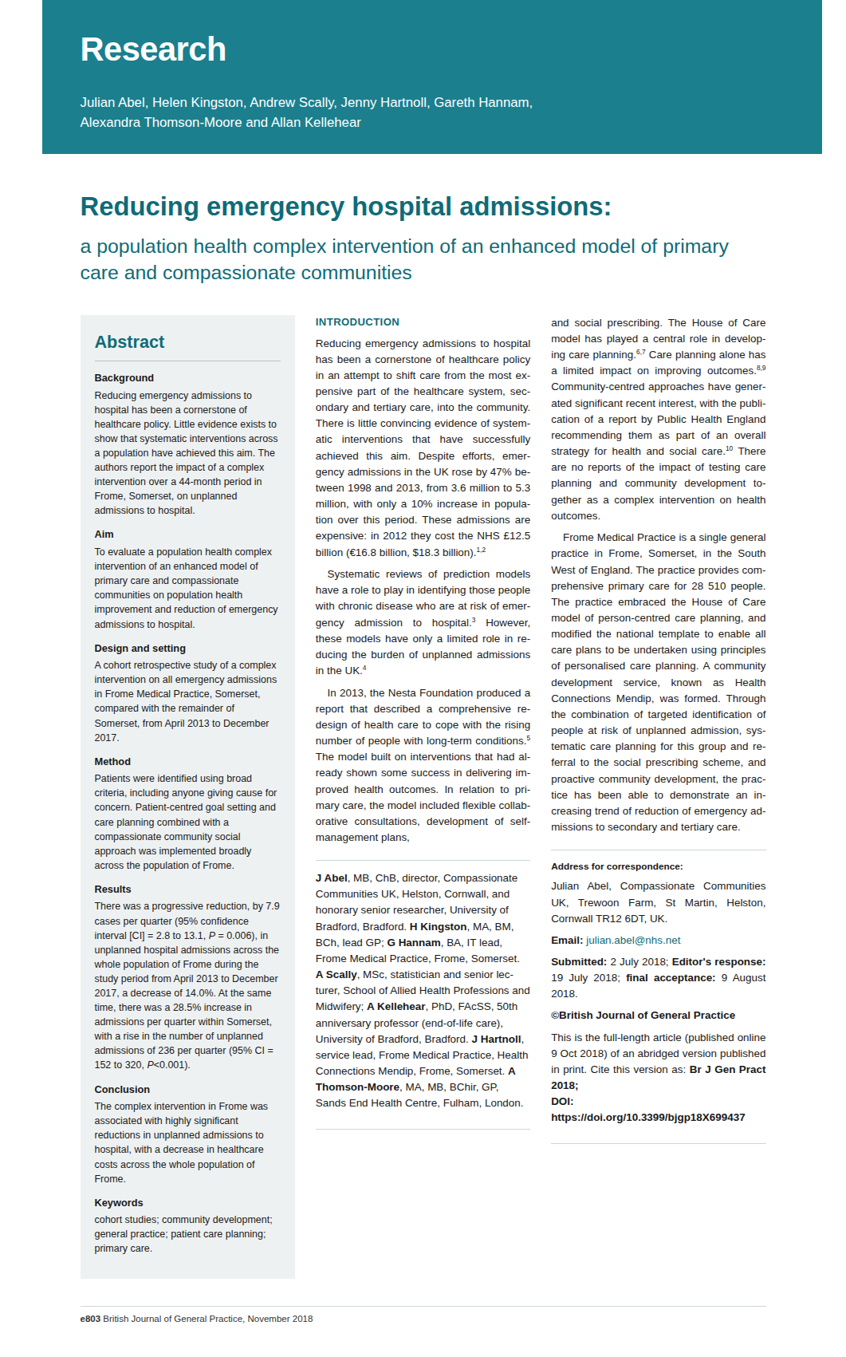Research
Julian Abel, Helen Kingston, Andrew Scally, Jenny Hartnoll, Gareth Hannam,
Alexandra Thomson-Moore and Allan Kellehear
Reducing emergency hospital admissions:
a population health complex intervention of an enhanced model of primary care and compassionate communities
Abstract
Background
Reducing emergency admissions to hospital has been a cornerstone of healthcare policy. Little evidence exists to show that systematic interventions across a population have achieved this aim. The authors report the impact of a complex intervention over a 44-month period in Frome, Somerset, on unplanned admissions to hospital.
Aim
To evaluate a population health complex intervention of an enhanced model of primary care and compassionate communities on population health improvement and reduction of emergency admissions to hospital.
Design and setting
A cohort retrospective study of a complex intervention on all emergency admissions in Frome Medical Practice, Somerset, compared with the remainder of Somerset, from April 2013 to December 2017.
Method
Patients were identified using broad criteria, including anyone giving cause for concern. Patient-centred goal setting and care planning combined with a compassionate community social approach was implemented broadly across the population of Frome.
Results
There was a progressive reduction, by 7.9 cases per quarter (95% confidence interval [CI] = 2.8 to 13.1, P = 0.006), in unplanned hospital admissions across the whole population of Frome during the study period from April 2013 to December 2017, a decrease of 14.0%. At the same time, there was a 28.5% increase in admissions per quarter within Somerset, with a rise in the number of unplanned admissions of 236 per quarter (95% CI = 152 to 320, P<0.001).
Conclusion
The complex intervention in Frome was associated with highly significant reductions in unplanned admissions to hospital, with a decrease in healthcare costs across the whole population of Frome.
Keywords
cohort studies; community development; general practice; patient care planning; primary care.
INTRODUCTION
Reducing emergency admissions to hospital has been a cornerstone of healthcare policy in an attempt to shift care from the most expensive part of the healthcare system, secondary and tertiary care, into the community. There is little convincing evidence of systematic interventions that have successfully achieved this aim. Despite efforts, emergency admissions in the UK rose by 47% between 1998 and 2013, from 3.6 million to 5.3 million, with only a 10% increase in population over this period. These admissions are expensive: in 2012 they cost the NHS £12.5 billion (€16.8 billion, $18.3 billion).1,2
Systematic reviews of prediction models have a role to play in identifying those people with chronic disease who are at risk of emergency admission to hospital.3 However, these models have only a limited role in reducing the burden of unplanned admissions in the UK.4
In 2013, the Nesta Foundation produced a report that described a comprehensive redesign of health care to cope with the rising number of people with long-term conditions.5 The model built on interventions that had already shown some success in delivering improved health outcomes. In relation to primary care, the model included flexible collaborative consultations, development of self-management plans,
J Abel, MB, ChB, director, Compassionate Communities UK, Helston, Cornwall, and honorary senior researcher, University of Bradford, Bradford. H Kingston, MA, BM, BCh, lead GP; G Hannam, BA, IT lead, Frome Medical Practice, Frome, Somerset. A Scally, MSc, statistician and senior lecturer, School of Allied Health Professions and Midwifery; A Kellehear, PhD, FAcSS, 50th anniversary professor (end-of-life care), University of Bradford, Bradford. J Hartnoll, service lead, Frome Medical Practice, Health Connections Mendip, Frome, Somerset. A Thomson-Moore, MA, MB, BChir, GP, Sands End Health Centre, Fulham, London.
and social prescribing. The House of Care model has played a central role in developing care planning.6,7 Care planning alone has a limited impact on improving outcomes.8,9 Community-centred approaches have generated significant recent interest, with the publication of a report by Public Health England recommending them as part of an overall strategy for health and social care.10 There are no reports of the impact of testing care planning and community development together as a complex intervention on health outcomes.
Frome Medical Practice is a single general practice in Frome, Somerset, in the South West of England. The practice provides comprehensive primary care for 28 510 people. The practice embraced the House of Care model of person-centred care planning, and modified the national template to enable all care plans to be undertaken using principles of personalised care planning. A community development service, known as Health Connections Mendip, was formed. Through the combination of targeted identification of people at risk of unplanned admission, systematic care planning for this group and referral to the social prescribing scheme, and proactive community development, the practice has been able to demonstrate an increasing trend of reduction of emergency admissions to secondary and tertiary care.
Address for correspondence:
Julian Abel, Compassionate Communities UK, Trewoon Farm, St Martin, Helston, Cornwall TR12 6DT, UK.
Email: julian.abel@nhs.net
Submitted: 2 July 2018; Editor's response: 19 July 2018; final acceptance: 9 August 2018.
©British Journal of General Practice
This is the full-length article (published online 9 Oct 2018) of an abridged version published in print. Cite this version as: Br J Gen Pract 2018;
DOI: https://doi.org/10.3399/bjgp18X699437
e803 British Journal of General Practice, November 2018